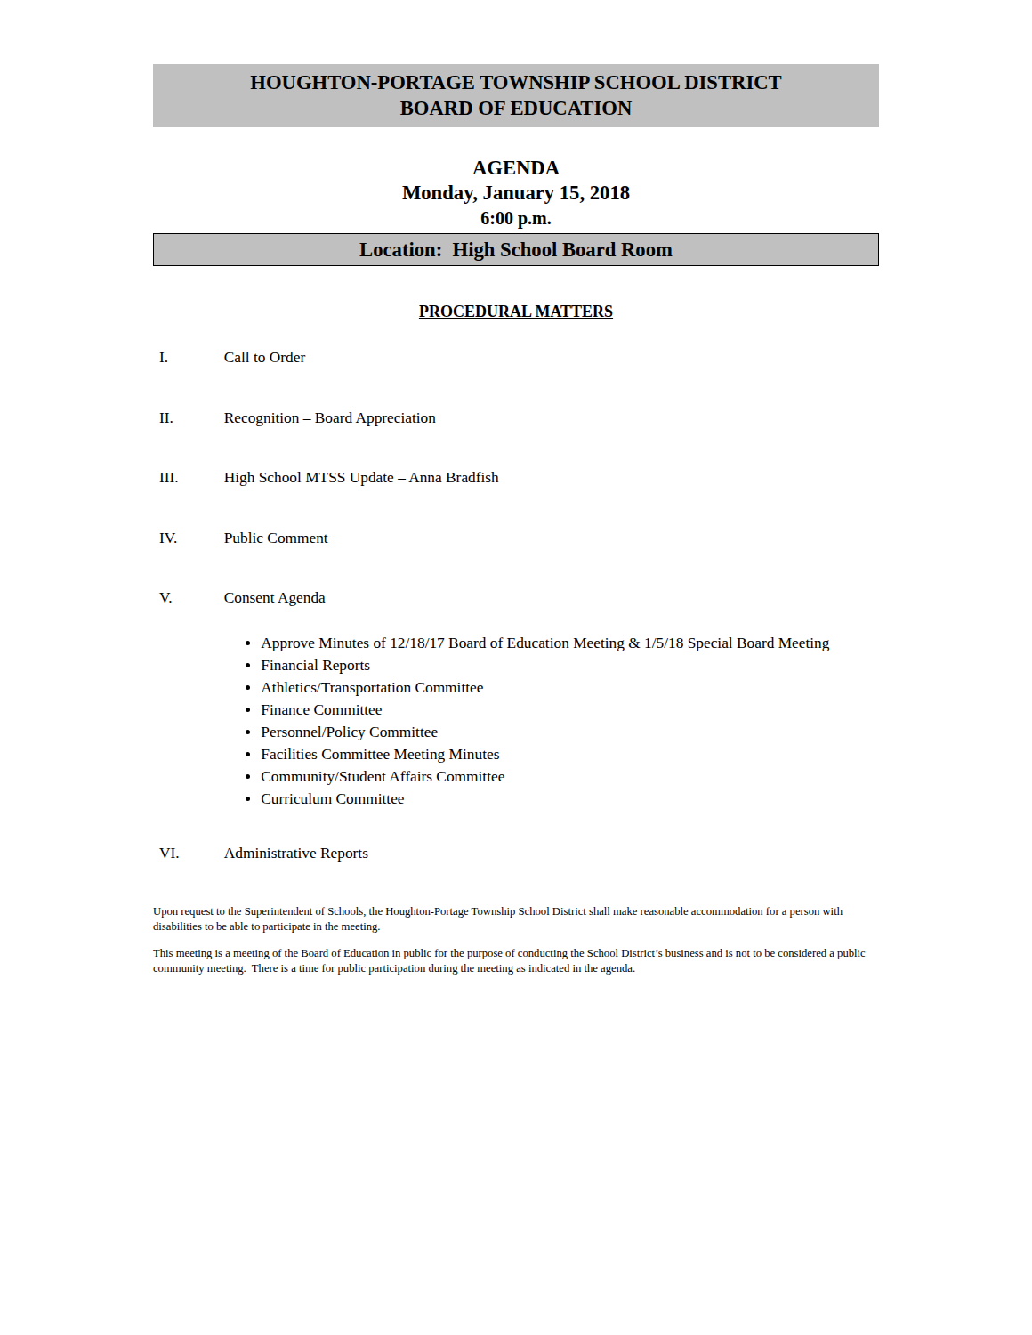HOUGHTON-PORTAGE TOWNSHIP SCHOOL DISTRICT
BOARD OF EDUCATION
AGENDA
Monday, January 15, 2018
6:00 p.m.
Location: High School Board Room
PROCEDURAL MATTERS
I. Call to Order
II. Recognition – Board Appreciation
III. High School MTSS Update – Anna Bradfish
IV. Public Comment
V. Consent Agenda
Approve Minutes of 12/18/17 Board of Education Meeting & 1/5/18 Special Board Meeting
Financial Reports
Athletics/Transportation Committee
Finance Committee
Personnel/Policy Committee
Facilities Committee Meeting Minutes
Community/Student Affairs Committee
Curriculum Committee
VI. Administrative Reports
Upon request to the Superintendent of Schools, the Houghton-Portage Township School District shall make reasonable accommodation for a person with disabilities to be able to participate in the meeting.
This meeting is a meeting of the Board of Education in public for the purpose of conducting the School District’s business and is not to be considered a public community meeting. There is a time for public participation during the meeting as indicated in the agenda.